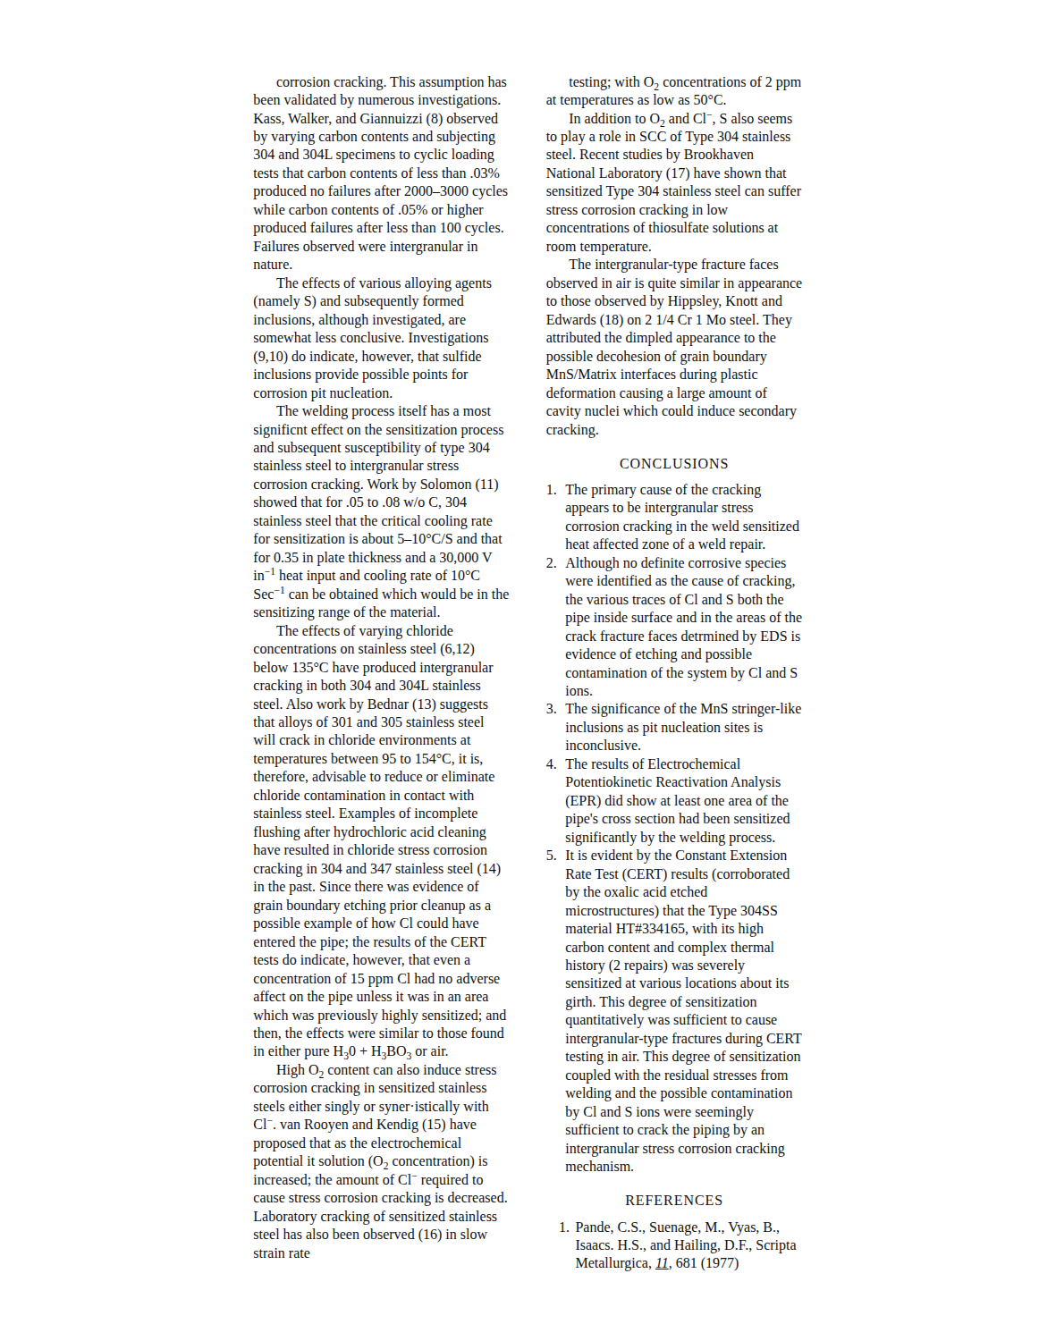corrosion cracking. This assumption has been validated by numerous investigations. Kass, Walker, and Giannuizzi (8) observed by varying carbon contents and subjecting 304 and 304L specimens to cyclic loading tests that carbon contents of less than .03% produced no failures after 2000–3000 cycles while carbon contents of .05% or higher produced failures after less than 100 cycles. Failures observed were intergranular in nature.
The effects of various alloying agents (namely S) and subsequently formed inclusions, although investigated, are somewhat less conclusive. Investigations (9,10) do indicate, however, that sulfide inclusions provide possible points for corrosion pit nucleation.
The welding process itself has a most significnt effect on the sensitization process and subsequent susceptibility of type 304 stainless steel to intergranular stress corrosion cracking. Work by Solomon (11) showed that for .05 to .08 w/o C, 304 stainless steel that the critical cooling rate for sensitization is about 5–10°C/S and that for 0.35 in plate thickness and a 30,000 V in−1 heat input and cooling rate of 10°C Sec−1 can be obtained which would be in the sensitizing range of the material.
The effects of varying chloride concentrations on stainless steel (6,12) below 135°C have produced intergranular cracking in both 304 and 304L stainless steel. Also work by Bednar (13) suggests that alloys of 301 and 305 stainless steel will crack in chloride environments at temperatures between 95 to 154°C, it is, therefore, advisable to reduce or eliminate chloride contamination in contact with stainless steel. Examples of incomplete flushing after hydrochloric acid cleaning have resulted in chloride stress corrosion cracking in 304 and 347 stainless steel (14) in the past. Since there was evidence of grain boundary etching prior cleanup as a possible example of how Cl could have entered the pipe; the results of the CERT tests do indicate, however, that even a concentration of 15 ppm Cl had no adverse affect on the pipe unless it was in an area which was previously highly sensitized; and then, the effects were similar to those found in either pure H30 + H3BO3 or air.
High O2 content can also induce stress corrosion cracking in sensitized stainless steels either singly or syner·istically with Cl−. van Rooyen and Kendig (15) have proposed that as the electrochemical potential it solution (O2 concentration) is increased; the amount of Cl− required to cause stress corrosion cracking is decreased. Laboratory cracking of sensitized stainless steel has also been observed (16) in slow strain rate
testing; with O2 concentrations of 2 ppm at temperatures as low as 50°C.
In addition to O2 and Cl−, S also seems to play a role in SCC of Type 304 stainless steel. Recent studies by Brookhaven National Laboratory (17) have shown that sensitized Type 304 stainless steel can suffer stress corrosion cracking in low concentrations of thiosulfate solutions at room temperature.
The intergranular-type fracture faces observed in air is quite similar in appearance to those observed by Hippsley, Knott and Edwards (18) on 2 1/4 Cr 1 Mo steel. They attributed the dimpled appearance to the possible decohesion of grain boundary MnS/Matrix interfaces during plastic deformation causing a large amount of cavity nuclei which could induce secondary cracking.
CONCLUSIONS
1. The primary cause of the cracking appears to be intergranular stress corrosion cracking in the weld sensitized heat affected zone of a weld repair.
2. Although no definite corrosive species were identified as the cause of cracking, the various traces of Cl and S both the pipe inside surface and in the areas of the crack fracture faces detrmined by EDS is evidence of etching and possible contamination of the system by Cl and S ions.
3. The significance of the MnS stringer-like inclusions as pit nucleation sites is inconclusive.
4. The results of Electrochemical Potentiokinetic Reactivation Analysis (EPR) did show at least one area of the pipe's cross section had been sensitized significantly by the welding process.
5. It is evident by the Constant Extension Rate Test (CERT) results (corroborated by the oxalic acid etched microstructures) that the Type 304SS material HT#334165, with its high carbon content and complex thermal history (2 repairs) was severely sensitized at various locations about its girth. This degree of sensitization quantitatively was sufficient to cause intergranular-type fractures during CERT testing in air. This degree of sensitization coupled with the residual stresses from welding and the possible contamination by Cl and S ions were seemingly sufficient to crack the piping by an intergranular stress corrosion cracking mechanism.
REFERENCES
Pande, C.S., Suenage, M., Vyas, B., Isaacs. H.S., and Hailing, D.F., Scripta Metallurgica, 11, 681 (1977)